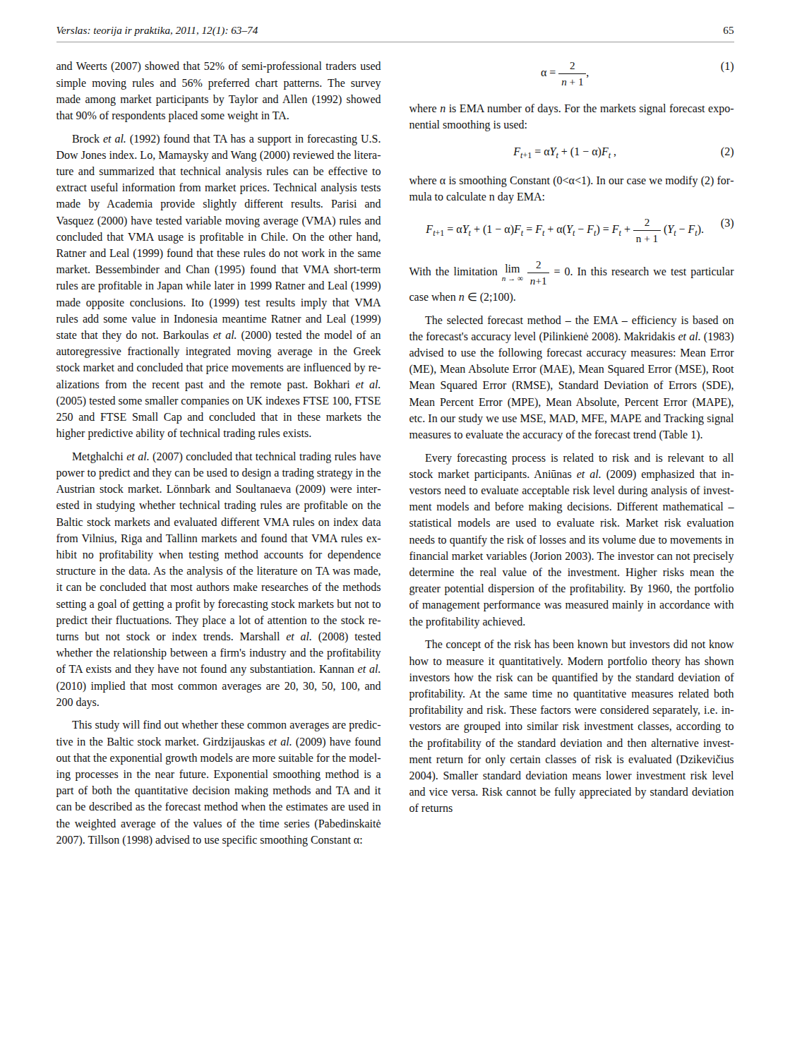Verslas: teorija ir praktika, 2011, 12(1): 63–74 65
and Weerts (2007) showed that 52% of semi-professional traders used simple moving rules and 56% preferred chart patterns. The survey made among market participants by Taylor and Allen (1992) showed that 90% of respondents placed some weight in TA.
Brock et al. (1992) found that TA has a support in forecasting U.S. Dow Jones index. Lo, Mamaysky and Wang (2000) reviewed the literature and summarized that technical analysis rules can be effective to extract useful information from market prices. Technical analysis tests made by Academia provide slightly different results. Parisi and Vasquez (2000) have tested variable moving average (VMA) rules and concluded that VMA usage is profitable in Chile. On the other hand, Ratner and Leal (1999) found that these rules do not work in the same market. Bessembinder and Chan (1995) found that VMA short-term rules are profitable in Japan while later in 1999 Ratner and Leal (1999) made opposite conclusions. Ito (1999) test results imply that VMA rules add some value in Indonesia meantime Ratner and Leal (1999) state that they do not. Barkoulas et al. (2000) tested the model of an autoregressive fractionally integrated moving average in the Greek stock market and concluded that price movements are influenced by realizations from the recent past and the remote past. Bokhari et al. (2005) tested some smaller companies on UK indexes FTSE 100, FTSE 250 and FTSE Small Cap and concluded that in these markets the higher predictive ability of technical trading rules exists.
Metghalchi et al. (2007) concluded that technical trading rules have power to predict and they can be used to design a trading strategy in the Austrian stock market. Lönnbark and Soultanaeva (2009) were interested in studying whether technical trading rules are profitable on the Baltic stock markets and evaluated different VMA rules on index data from Vilnius, Riga and Tallinn markets and found that VMA rules exhibit no profitability when testing method accounts for dependence structure in the data. As the analysis of the literature on TA was made, it can be concluded that most authors make researches of the methods setting a goal of getting a profit by forecasting stock markets but not to predict their fluctuations. They place a lot of attention to the stock returns but not stock or index trends. Marshall et al. (2008) tested whether the relationship between a firm's industry and the profitability of TA exists and they have not found any substantiation. Kannan et al. (2010) implied that most common averages are 20, 30, 50, 100, and 200 days.
This study will find out whether these common averages are predictive in the Baltic stock market. Girdzijauskas et al. (2009) have found out that the exponential growth models are more suitable for the modeling processes in the near future. Exponential smoothing method is a part of both the quantitative decision making methods and TA and it can be described as the forecast method when the estimates are used in the weighted average of the values of the time series (Pabedinskaitė 2007). Tillson (1998) advised to use specific smoothing Constant α:
(1) α = 2 n + 1,
where n is EMA number of days. For the markets signal forecast exponential smoothing is used:
(2) Ft+1 = αYt + (1 − α)Ft ,
where α is smoothing Constant (0<α<1). In our case we modify (2) formula to calculate n day EMA:
(3) Ft+1 = αYt + (1 − α)Ft = Ft + α(Yt − Ft) = Ft + 2 n + 1 (Yt − Ft).
With the limitation lim n → ∞ 2 n+1 = 0. In this research we test particular case when n ∈ (2;100).
The selected forecast method – the EMA – efficiency is based on the forecast's accuracy level (Pilinkienė 2008). Makridakis et al. (1983) advised to use the following forecast accuracy measures: Mean Error (ME), Mean Absolute Error (MAE), Mean Squared Error (MSE), Root Mean Squared Error (RMSE), Standard Deviation of Errors (SDE), Mean Percent Error (MPE), Mean Absolute, Percent Error (MAPE), etc. In our study we use MSE, MAD, MFE, MAPE and Tracking signal measures to evaluate the accuracy of the forecast trend (Table 1).
Every forecasting process is related to risk and is relevant to all stock market participants. Aniūnas et al. (2009) emphasized that investors need to evaluate acceptable risk level during analysis of investment models and before making decisions. Different mathematical – statistical models are used to evaluate risk. Market risk evaluation needs to quantify the risk of losses and its volume due to movements in financial market variables (Jorion 2003). The investor can not precisely determine the real value of the investment. Higher risks mean the greater potential dispersion of the profitability. By 1960, the portfolio of management performance was measured mainly in accordance with the profitability achieved.
The concept of the risk has been known but investors did not know how to measure it quantitatively. Modern portfolio theory has shown investors how the risk can be quantified by the standard deviation of profitability. At the same time no quantitative measures related both profitability and risk. These factors were considered separately, i.e. investors are grouped into similar risk investment classes, according to the profitability of the standard deviation and then alternative investment return for only certain classes of risk is evaluated (Dzikevičius 2004). Smaller standard deviation means lower investment risk level and vice versa. Risk cannot be fully appreciated by standard deviation of returns